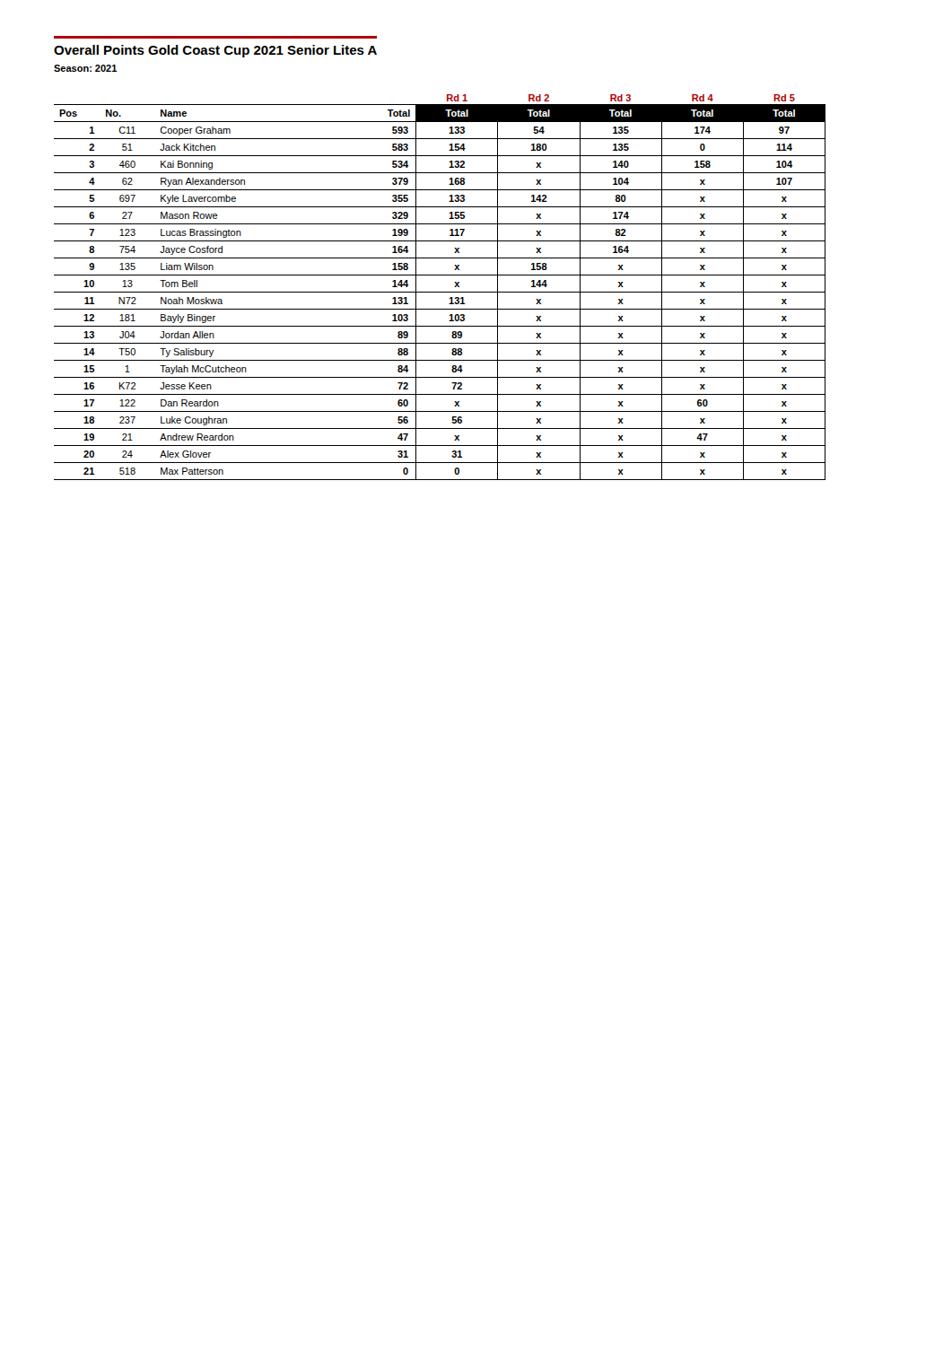Overall Points Gold Coast Cup 2021 Senior Lites A
Season: 2021
| | | | | Rd 1 | Rd 2 | Rd 3 | Rd 4 | Rd 5 |
| --- | --- | --- | --- | --- | --- | --- | --- | --- |
| Pos | No. | Name | Total | Total | Total | Total | Total | Total |
| 1 | C11 | Cooper Graham | 593 | 133 | 54 | 135 | 174 | 97 |
| 2 | 51 | Jack Kitchen | 583 | 154 | 180 | 135 | 0 | 114 |
| 3 | 460 | Kai Bonning | 534 | 132 | x | 140 | 158 | 104 |
| 4 | 62 | Ryan Alexanderson | 379 | 168 | x | 104 | x | 107 |
| 5 | 697 | Kyle Lavercombe | 355 | 133 | 142 | 80 | x | x |
| 6 | 27 | Mason Rowe | 329 | 155 | x | 174 | x | x |
| 7 | 123 | Lucas Brassington | 199 | 117 | x | 82 | x | x |
| 8 | 754 | Jayce Cosford | 164 | x | x | 164 | x | x |
| 9 | 135 | Liam Wilson | 158 | x | 158 | x | x | x |
| 10 | 13 | Tom Bell | 144 | x | 144 | x | x | x |
| 11 | N72 | Noah Moskwa | 131 | 131 | x | x | x | x |
| 12 | 181 | Bayly Binger | 103 | 103 | x | x | x | x |
| 13 | J04 | Jordan Allen | 89 | 89 | x | x | x | x |
| 14 | T50 | Ty Salisbury | 88 | 88 | x | x | x | x |
| 15 | 1 | Taylah McCutcheon | 84 | 84 | x | x | x | x |
| 16 | K72 | Jesse Keen | 72 | 72 | x | x | x | x |
| 17 | 122 | Dan Reardon | 60 | x | x | x | 60 | x |
| 18 | 237 | Luke Coughran | 56 | 56 | x | x | x | x |
| 19 | 21 | Andrew Reardon | 47 | x | x | x | 47 | x |
| 20 | 24 | Alex Glover | 31 | 31 | x | x | x | x |
| 21 | 518 | Max Patterson | 0 | 0 | x | x | x | x |